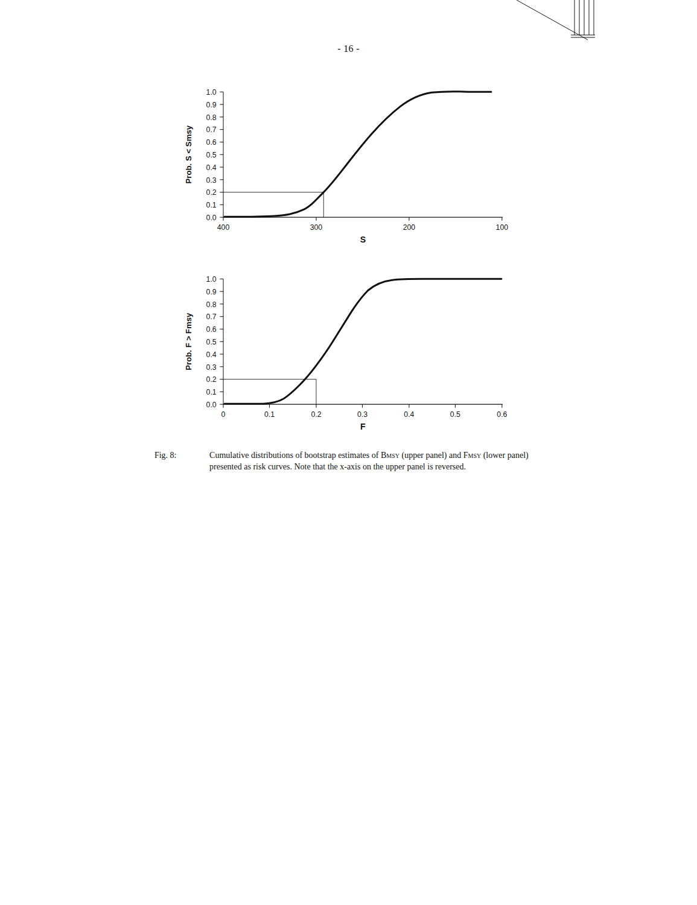- 16 -
1.0 0.9 0.8 0.7 0.6 0.5 0.4 0.3 0.2 0.1 0.0 400 300 200 100 S Prob. S < Smsy
1.0 0.9 0.8 0.7 0.6 0.5 0.4 0.3 0.2 0.1 0.0 0 0.1 0.2 0.3 0.4 0.5 0.6 F Prob. F > Fmsy
Fig. 8:
Cumulative distributions of bootstrap estimates of BMSY (upper panel) and FMSY (lower panel) presented as risk curves. Note that the x-axis on the upper panel is reversed.